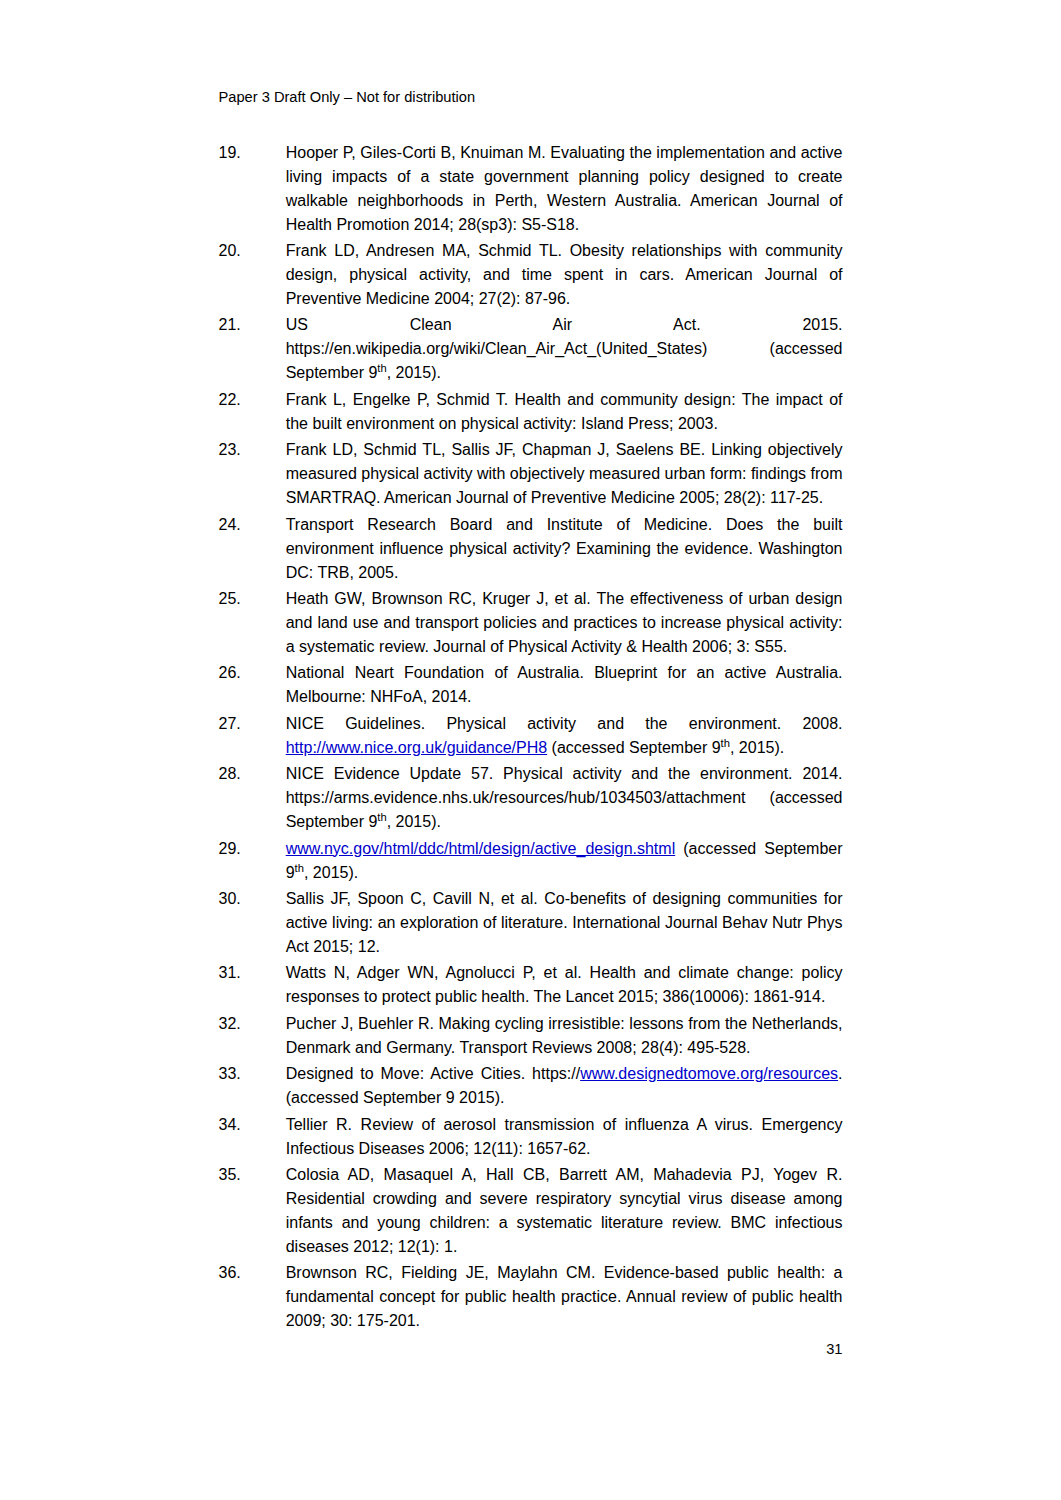Paper 3 Draft Only – Not for distribution
19. Hooper P, Giles-Corti B, Knuiman M. Evaluating the implementation and active living impacts of a state government planning policy designed to create walkable neighborhoods in Perth, Western Australia. American Journal of Health Promotion 2014; 28(sp3): S5-S18.
20. Frank LD, Andresen MA, Schmid TL. Obesity relationships with community design, physical activity, and time spent in cars. American Journal of Preventive Medicine 2004; 27(2): 87-96.
21. US Clean Air Act. 2015. https://en.wikipedia.org/wiki/Clean_Air_Act_(United_States) (accessed September 9th, 2015).
22. Frank L, Engelke P, Schmid T. Health and community design: The impact of the built environment on physical activity: Island Press; 2003.
23. Frank LD, Schmid TL, Sallis JF, Chapman J, Saelens BE. Linking objectively measured physical activity with objectively measured urban form: findings from SMARTRAQ. American Journal of Preventive Medicine 2005; 28(2): 117-25.
24. Transport Research Board and Institute of Medicine. Does the built environment influence physical activity? Examining the evidence. Washington DC: TRB, 2005.
25. Heath GW, Brownson RC, Kruger J, et al. The effectiveness of urban design and land use and transport policies and practices to increase physical activity: a systematic review. Journal of Physical Activity & Health 2006; 3: S55.
26. National Neart Foundation of Australia. Blueprint for an active Australia. Melbourne: NHFoA, 2014.
27. NICE Guidelines. Physical activity and the environment. 2008. http://www.nice.org.uk/guidance/PH8 (accessed September 9th, 2015).
28. NICE Evidence Update 57. Physical activity and the environment. 2014. https://arms.evidence.nhs.uk/resources/hub/1034503/attachment (accessed September 9th, 2015).
29. www.nyc.gov/html/ddc/html/design/active_design.shtml (accessed September 9th, 2015).
30. Sallis JF, Spoon C, Cavill N, et al. Co-benefits of designing communities for active living: an exploration of literature. International Journal Behav Nutr Phys Act 2015; 12.
31. Watts N, Adger WN, Agnolucci P, et al. Health and climate change: policy responses to protect public health. The Lancet 2015; 386(10006): 1861-914.
32. Pucher J, Buehler R. Making cycling irresistible: lessons from the Netherlands, Denmark and Germany. Transport Reviews 2008; 28(4): 495-528.
33. Designed to Move: Active Cities. https://www.designedtomove.org/resources. (accessed September 9 2015).
34. Tellier R. Review of aerosol transmission of influenza A virus. Emergency Infectious Diseases 2006; 12(11): 1657-62.
35. Colosia AD, Masaquel A, Hall CB, Barrett AM, Mahadevia PJ, Yogev R. Residential crowding and severe respiratory syncytial virus disease among infants and young children: a systematic literature review. BMC infectious diseases 2012; 12(1): 1.
36. Brownson RC, Fielding JE, Maylahn CM. Evidence-based public health: a fundamental concept for public health practice. Annual review of public health 2009; 30: 175-201.
31